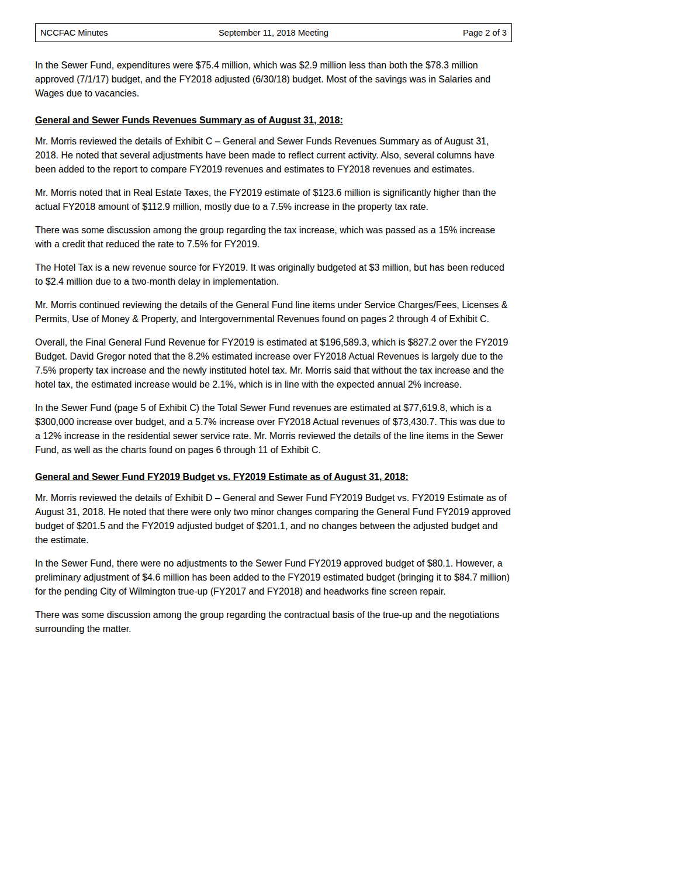NCCFAC Minutes
September 11, 2018 Meeting
Page 2 of 3
In the Sewer Fund, expenditures were $75.4 million, which was $2.9 million less than both the $78.3 million approved (7/1/17) budget, and the FY2018 adjusted (6/30/18) budget. Most of the savings was in Salaries and Wages due to vacancies.
General and Sewer Funds Revenues Summary as of August 31, 2018:
Mr. Morris reviewed the details of Exhibit C – General and Sewer Funds Revenues Summary as of August 31, 2018. He noted that several adjustments have been made to reflect current activity. Also, several columns have been added to the report to compare FY2019 revenues and estimates to FY2018 revenues and estimates.
Mr. Morris noted that in Real Estate Taxes, the FY2019 estimate of $123.6 million is significantly higher than the actual FY2018 amount of $112.9 million, mostly due to a 7.5% increase in the property tax rate.
There was some discussion among the group regarding the tax increase, which was passed as a 15% increase with a credit that reduced the rate to 7.5% for FY2019.
The Hotel Tax is a new revenue source for FY2019. It was originally budgeted at $3 million, but has been reduced to $2.4 million due to a two-month delay in implementation.
Mr. Morris continued reviewing the details of the General Fund line items under Service Charges/Fees, Licenses & Permits, Use of Money & Property, and Intergovernmental Revenues found on pages 2 through 4 of Exhibit C.
Overall, the Final General Fund Revenue for FY2019 is estimated at $196,589.3, which is $827.2 over the FY2019 Budget. David Gregor noted that the 8.2% estimated increase over FY2018 Actual Revenues is largely due to the 7.5% property tax increase and the newly instituted hotel tax. Mr. Morris said that without the tax increase and the hotel tax, the estimated increase would be 2.1%, which is in line with the expected annual 2% increase.
In the Sewer Fund (page 5 of Exhibit C) the Total Sewer Fund revenues are estimated at $77,619.8, which is a $300,000 increase over budget, and a 5.7% increase over FY2018 Actual revenues of $73,430.7. This was due to a 12% increase in the residential sewer service rate. Mr. Morris reviewed the details of the line items in the Sewer Fund, as well as the charts found on pages 6 through 11 of Exhibit C.
General and Sewer Fund FY2019 Budget vs. FY2019 Estimate as of August 31, 2018:
Mr. Morris reviewed the details of Exhibit D – General and Sewer Fund FY2019 Budget vs. FY2019 Estimate as of August 31, 2018. He noted that there were only two minor changes comparing the General Fund FY2019 approved budget of $201.5 and the FY2019 adjusted budget of $201.1, and no changes between the adjusted budget and the estimate.
In the Sewer Fund, there were no adjustments to the Sewer Fund FY2019 approved budget of $80.1. However, a preliminary adjustment of $4.6 million has been added to the FY2019 estimated budget (bringing it to $84.7 million) for the pending City of Wilmington true-up (FY2017 and FY2018) and headworks fine screen repair.
There was some discussion among the group regarding the contractual basis of the true-up and the negotiations surrounding the matter.